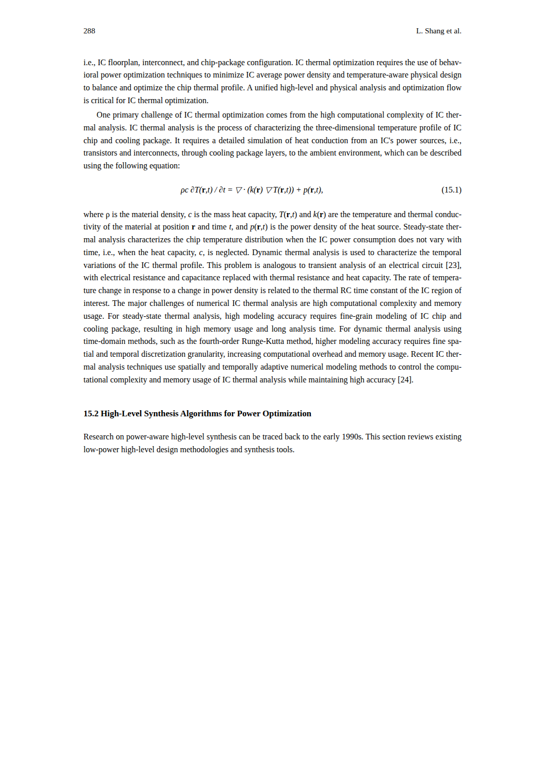288 L. Shang et al.
i.e., IC floorplan, interconnect, and chip-package configuration. IC thermal optimization requires the use of behavioral power optimization techniques to minimize IC average power density and temperature-aware physical design to balance and optimize the chip thermal profile. A unified high-level and physical analysis and optimization flow is critical for IC thermal optimization.
One primary challenge of IC thermal optimization comes from the high computational complexity of IC thermal analysis. IC thermal analysis is the process of characterizing the three-dimensional temperature profile of IC chip and cooling package. It requires a detailed simulation of heat conduction from an IC's power sources, i.e., transistors and interconnects, through cooling package layers, to the ambient environment, which can be described using the following equation:
ρc ∂T(r,t) / ∂t = ▽ · (k(r) ▽ T(r,t)) + p(r,t), (15.1)
where ρ is the material density, c is the mass heat capacity, T(r,t) and k(r) are the temperature and thermal conductivity of the material at position r and time t, and p(r,t) is the power density of the heat source. Steady-state thermal analysis characterizes the chip temperature distribution when the IC power consumption does not vary with time, i.e., when the heat capacity, c, is neglected. Dynamic thermal analysis is used to characterize the temporal variations of the IC thermal profile. This problem is analogous to transient analysis of an electrical circuit [23], with electrical resistance and capacitance replaced with thermal resistance and heat capacity. The rate of temperature change in response to a change in power density is related to the thermal RC time constant of the IC region of interest. The major challenges of numerical IC thermal analysis are high computational complexity and memory usage. For steady-state thermal analysis, high modeling accuracy requires fine-grain modeling of IC chip and cooling package, resulting in high memory usage and long analysis time. For dynamic thermal analysis using time-domain methods, such as the fourth-order Runge-Kutta method, higher modeling accuracy requires fine spatial and temporal discretization granularity, increasing computational overhead and memory usage. Recent IC thermal analysis techniques use spatially and temporally adaptive numerical modeling methods to control the computational complexity and memory usage of IC thermal analysis while maintaining high accuracy [24].
15.2 High-Level Synthesis Algorithms for Power Optimization
Research on power-aware high-level synthesis can be traced back to the early 1990s. This section reviews existing low-power high-level design methodologies and synthesis tools.